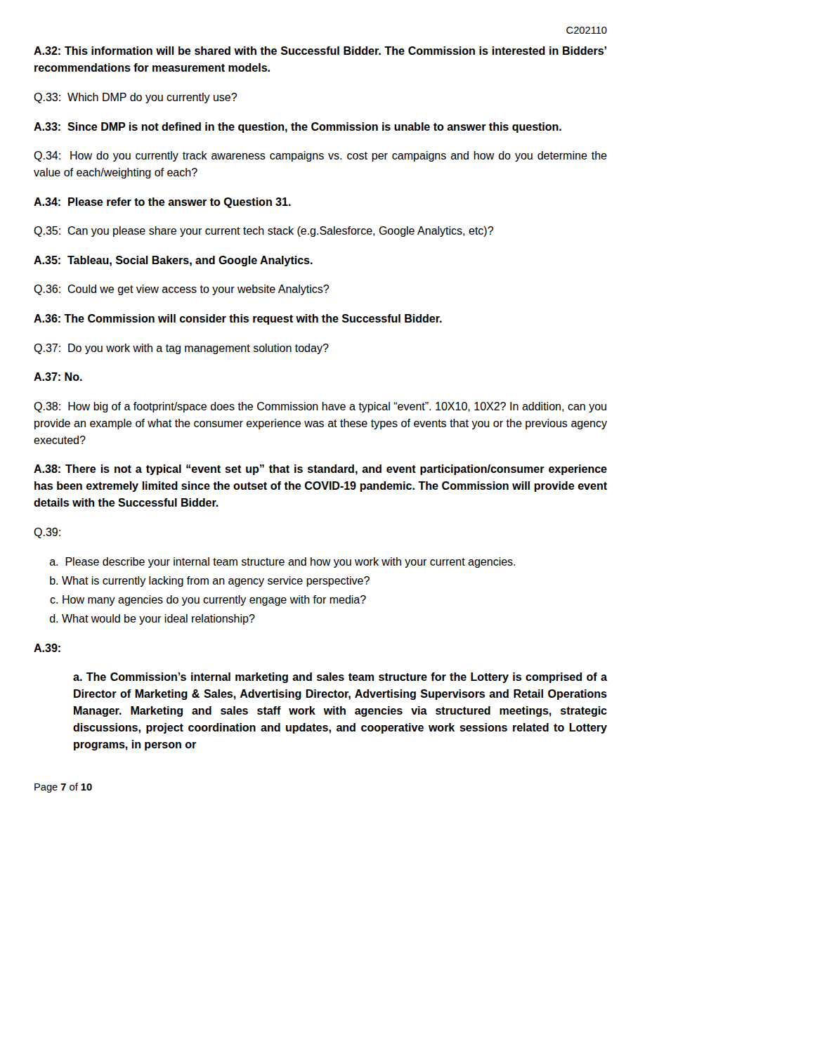C202110
A.32: This information will be shared with the Successful Bidder. The Commission is interested in Bidders’ recommendations for measurement models.
Q.33: Which DMP do you currently use?
A.33: Since DMP is not defined in the question, the Commission is unable to answer this question.
Q.34: How do you currently track awareness campaigns vs. cost per campaigns and how do you determine the value of each/weighting of each?
A.34: Please refer to the answer to Question 31.
Q.35: Can you please share your current tech stack (e.g.Salesforce, Google Analytics, etc)?
A.35: Tableau, Social Bakers, and Google Analytics.
Q.36: Could we get view access to your website Analytics?
A.36: The Commission will consider this request with the Successful Bidder.
Q.37: Do you work with a tag management solution today?
A.37: No.
Q.38: How big of a footprint/space does the Commission have a typical “event”. 10X10, 10X2? In addition, can you provide an example of what the consumer experience was at these types of events that you or the previous agency executed?
A.38: There is not a typical “event set up” that is standard, and event participation/consumer experience has been extremely limited since the outset of the COVID-19 pandemic. The Commission will provide event details with the Successful Bidder.
Q.39:
Please describe your internal team structure and how you work with your current agencies.
What is currently lacking from an agency service perspective?
How many agencies do you currently engage with for media?
What would be your ideal relationship?
A.39:
a. The Commission’s internal marketing and sales team structure for the Lottery is comprised of a Director of Marketing & Sales, Advertising Director, Advertising Supervisors and Retail Operations Manager. Marketing and sales staff work with agencies via structured meetings, strategic discussions, project coordination and updates, and cooperative work sessions related to Lottery programs, in person or
Page 7 of 10